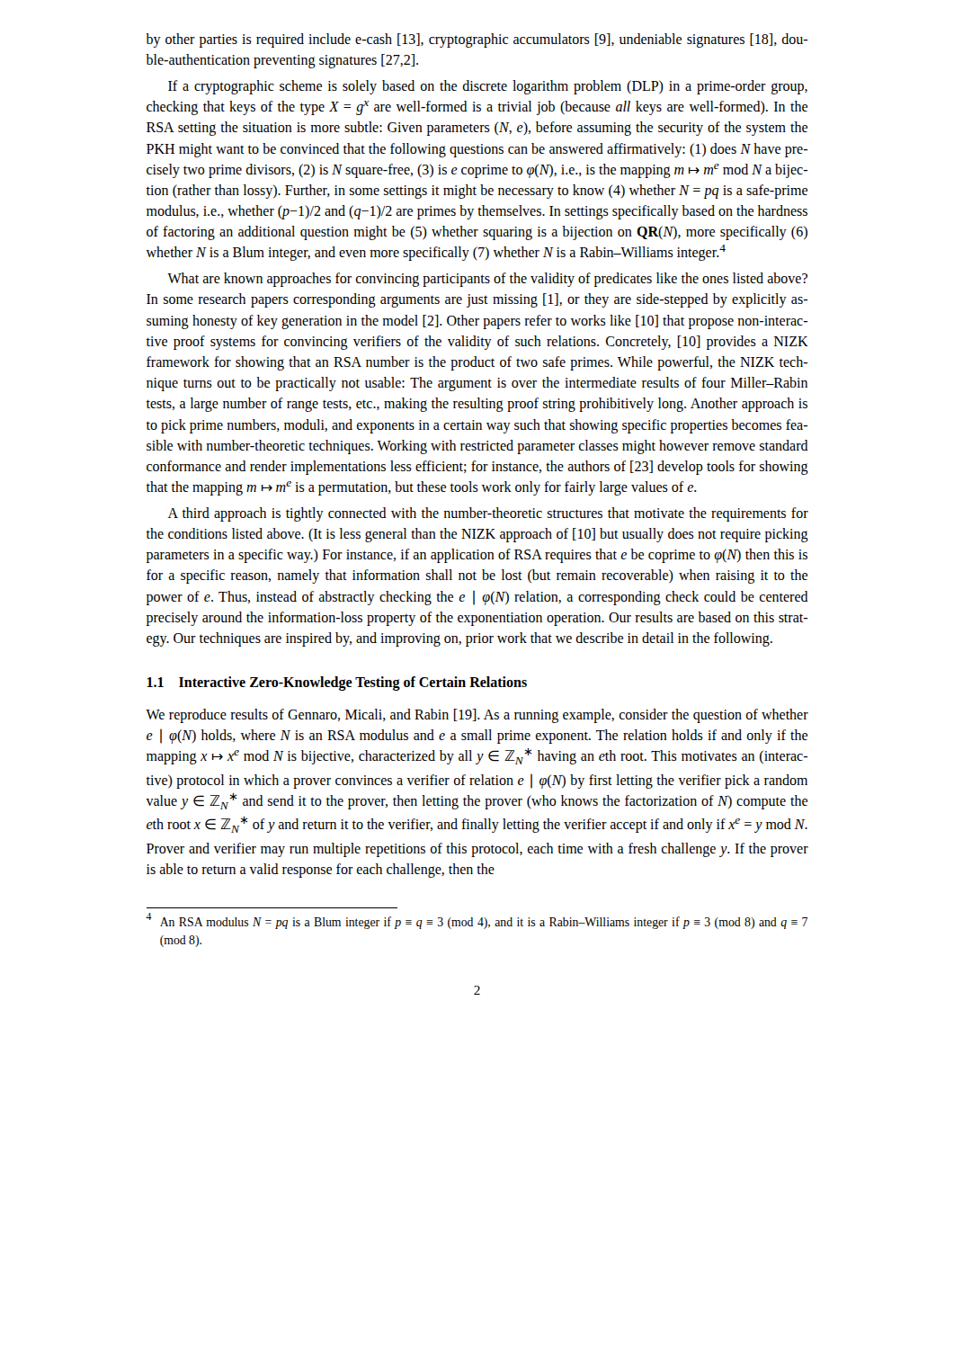by other parties is required include e-cash [13], cryptographic accumulators [9], undeniable signatures [18], double-authentication preventing signatures [27,2].
If a cryptographic scheme is solely based on the discrete logarithm problem (DLP) in a prime-order group, checking that keys of the type X = gx are well-formed is a trivial job (because all keys are well-formed). In the RSA setting the situation is more subtle: Given parameters (N, e), before assuming the security of the system the PKH might want to be convinced that the following questions can be answered affirmatively: (1) does N have precisely two prime divisors, (2) is N square-free, (3) is e coprime to φ(N), i.e., is the mapping m ↦ me mod N a bijection (rather than lossy). Further, in some settings it might be necessary to know (4) whether N = pq is a safe-prime modulus, i.e., whether (p−1)/2 and (q−1)/2 are primes by themselves. In settings specifically based on the hardness of factoring an additional question might be (5) whether squaring is a bijection on QR(N), more specifically (6) whether N is a Blum integer, and even more specifically (7) whether N is a Rabin–Williams integer.4
What are known approaches for convincing participants of the validity of predicates like the ones listed above? In some research papers corresponding arguments are just missing [1], or they are side-stepped by explicitly assuming honesty of key generation in the model [2]. Other papers refer to works like [10] that propose non-interactive proof systems for convincing verifiers of the validity of such relations. Concretely, [10] provides a NIZK framework for showing that an RSA number is the product of two safe primes. While powerful, the NIZK technique turns out to be practically not usable: The argument is over the intermediate results of four Miller–Rabin tests, a large number of range tests, etc., making the resulting proof string prohibitively long. Another approach is to pick prime numbers, moduli, and exponents in a certain way such that showing specific properties becomes feasible with number-theoretic techniques. Working with restricted parameter classes might however remove standard conformance and render implementations less efficient; for instance, the authors of [23] develop tools for showing that the mapping m ↦ me is a permutation, but these tools work only for fairly large values of e.
A third approach is tightly connected with the number-theoretic structures that motivate the requirements for the conditions listed above. (It is less general than the NIZK approach of [10] but usually does not require picking parameters in a specific way.) For instance, if an application of RSA requires that e be coprime to φ(N) then this is for a specific reason, namely that information shall not be lost (but remain recoverable) when raising it to the power of e. Thus, instead of abstractly checking the e ∣ φ(N) relation, a corresponding check could be centered precisely around the information-loss property of the exponentiation operation. Our results are based on this strategy. Our techniques are inspired by, and improving on, prior work that we describe in detail in the following.
1.1 Interactive Zero-Knowledge Testing of Certain Relations
We reproduce results of Gennaro, Micali, and Rabin [19]. As a running example, consider the question of whether e ∣ φ(N) holds, where N is an RSA modulus and e a small prime exponent. The relation holds if and only if the mapping x ↦ xe mod N is bijective, characterized by all y ∈ ℤN∗ having an eth root. This motivates an (interactive) protocol in which a prover convinces a verifier of relation e ∣ φ(N) by first letting the verifier pick a random value y ∈ ℤN∗ and send it to the prover, then letting the prover (who knows the factorization of N) compute the eth root x ∈ ℤN∗ of y and return it to the verifier, and finally letting the verifier accept if and only if xe = y mod N. Prover and verifier may run multiple repetitions of this protocol, each time with a fresh challenge y. If the prover is able to return a valid response for each challenge, then the
4 An RSA modulus N = pq is a Blum integer if p ≡ q ≡ 3 (mod 4), and it is a Rabin–Williams integer if p ≡ 3 (mod 8) and q ≡ 7 (mod 8).
2